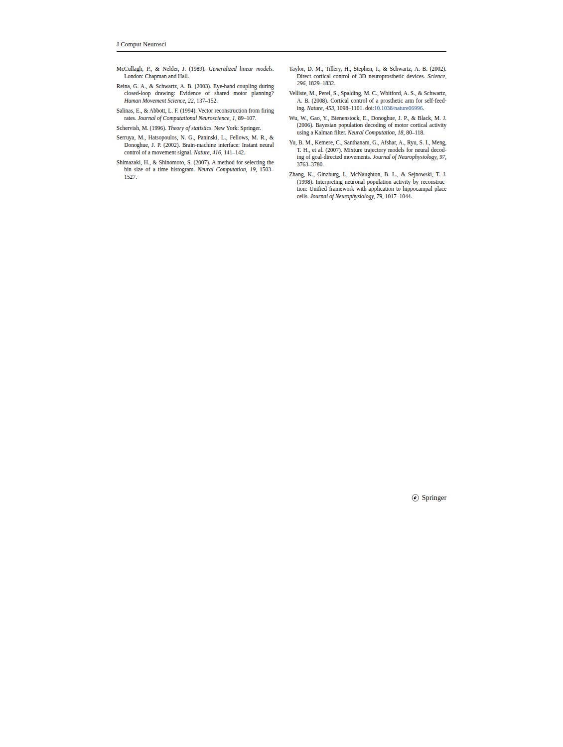J Comput Neurosci
McCullagh, P., & Nelder, J. (1989). Generalized linear models. London: Chapman and Hall.
Reina, G. A., & Schwartz, A. B. (2003). Eye-hand coupling during closed-loop drawing: Evidence of shared motor planning? Human Movement Science, 22, 137–152.
Salinas, E., & Abbott, L. F. (1994). Vector reconstruction from firing rates. Journal of Computational Neuroscience, 1, 89–107.
Schervish, M. (1996). Theory of statistics. New York: Springer.
Serruya, M., Hatsopoulos, N. G., Paninski, L., Fellows, M. R., & Donoghue, J. P. (2002). Brain-machine interface: Instant neural control of a movement signal. Nature, 416, 141–142.
Shimazaki, H., & Shinomoto, S. (2007). A method for selecting the bin size of a time histogram. Neural Computation, 19, 1503–1527.
Taylor, D. M., Tillery, H., Stephen, I., & Schwartz, A. B. (2002). Direct cortical control of 3D neuroprosthetic devices. Science, 296, 1829–1832.
Velliste, M., Perel, S., Spalding, M. C., Whitford, A. S., & Schwartz, A. B. (2008). Cortical control of a prosthetic arm for self-feeding. Nature, 453, 1098–1101. doi:10.1038/nature06996.
Wu, W., Gao, Y., Bienenstock, E., Donoghue, J. P., & Black, M. J. (2006). Bayesian population decoding of motor cortical activity using a Kalman filter. Neural Computation, 18, 80–118.
Yu, B. M., Kemere, C., Santhanam, G., Afshar, A., Ryu, S. I., Meng, T. H., et al. (2007). Mixture trajectory models for neural decoding of goal-directed movements. Journal of Neurophysiology, 97, 3763–3780.
Zhang, K., Ginzburg, I., McNaughton, B. L., & Sejnowski, T. J. (1998). Interpreting neuronal population activity by reconstruction: Unified framework with application to hippocampal place cells. Journal of Neurophysiology, 79, 1017–1044.
Springer